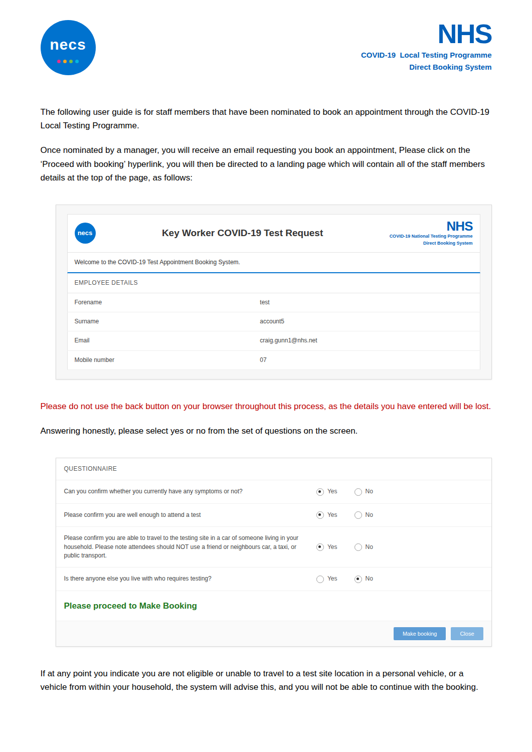necs
NHS
COVID-19 Local Testing Programme Direct Booking System
The following user guide is for staff members that have been nominated to book an appointment through the COVID-19 Local Testing Programme.
Once nominated by a manager, you will receive an email requesting you book an appointment, Please click on the ‘Proceed with booking’ hyperlink, you will then be directed to a landing page which will contain all of the staff members details at the top of the page, as follows:
necs
Key Worker COVID-19 Test Request
NHS
COVID-19 National Testing Programme
Direct Booking System
Welcome to the COVID-19 Test Appointment Booking System.
EMPLOYEE DETAILS
| Forename | test |
| Surname | account5 |
| Email | craig.gunn1@nhs.net |
| Mobile number | 07 |
Please do not use the back button on your browser throughout this process, as the details you have entered will be lost.
Answering honestly, please select yes or no from the set of questions on the screen.
QUESTIONNAIRE
| Can you confirm whether you currently have any symptoms or not? | Yes No |
| Please confirm you are well enough to attend a test | Yes No |
| Please confirm you are able to travel to the testing site in a car of someone living in your household. Please note attendees should NOT use a friend or neighbours car, a taxi, or public transport. | Yes No |
| Is there anyone else you live with who requires testing? | Yes No |
Please proceed to Make Booking
Make booking Close
If at any point you indicate you are not eligible or unable to travel to a test site location in a personal vehicle, or a vehicle from within your household, the system will advise this, and you will not be able to continue with the booking.